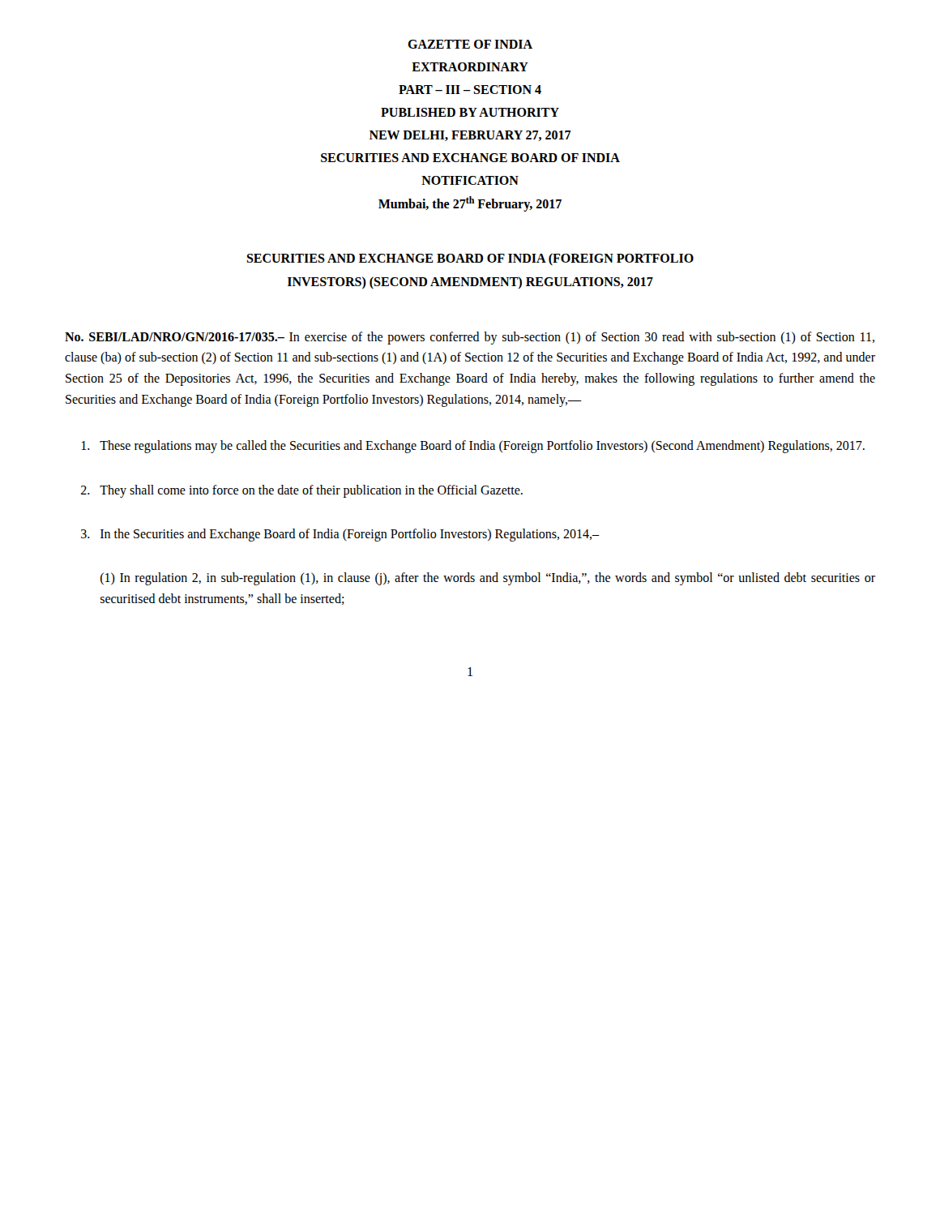GAZETTE OF INDIA
EXTRAORDINARY
PART – III – SECTION 4
PUBLISHED BY AUTHORITY
NEW DELHI, FEBRUARY 27, 2017
SECURITIES AND EXCHANGE BOARD OF INDIA
NOTIFICATION
Mumbai, the 27th February, 2017
SECURITIES AND EXCHANGE BOARD OF INDIA (FOREIGN PORTFOLIO
INVESTORS) (SECOND AMENDMENT) REGULATIONS, 2017
No. SEBI/LAD/NRO/GN/2016-17/035.– In exercise of the powers conferred by sub-section (1) of Section 30 read with sub-section (1) of Section 11, clause (ba) of sub-section (2) of Section 11 and sub-sections (1) and (1A) of Section 12 of the Securities and Exchange Board of India Act, 1992, and under Section 25 of the Depositories Act, 1996, the Securities and Exchange Board of India hereby, makes the following regulations to further amend the Securities and Exchange Board of India (Foreign Portfolio Investors) Regulations, 2014, namely,—
These regulations may be called the Securities and Exchange Board of India (Foreign Portfolio Investors) (Second Amendment) Regulations, 2017.
They shall come into force on the date of their publication in the Official Gazette.
In the Securities and Exchange Board of India (Foreign Portfolio Investors) Regulations, 2014,–
(1) In regulation 2, in sub-regulation (1), in clause (j), after the words and symbol “India,”, the words and symbol “or unlisted debt securities or securitised debt instruments,” shall be inserted;
1